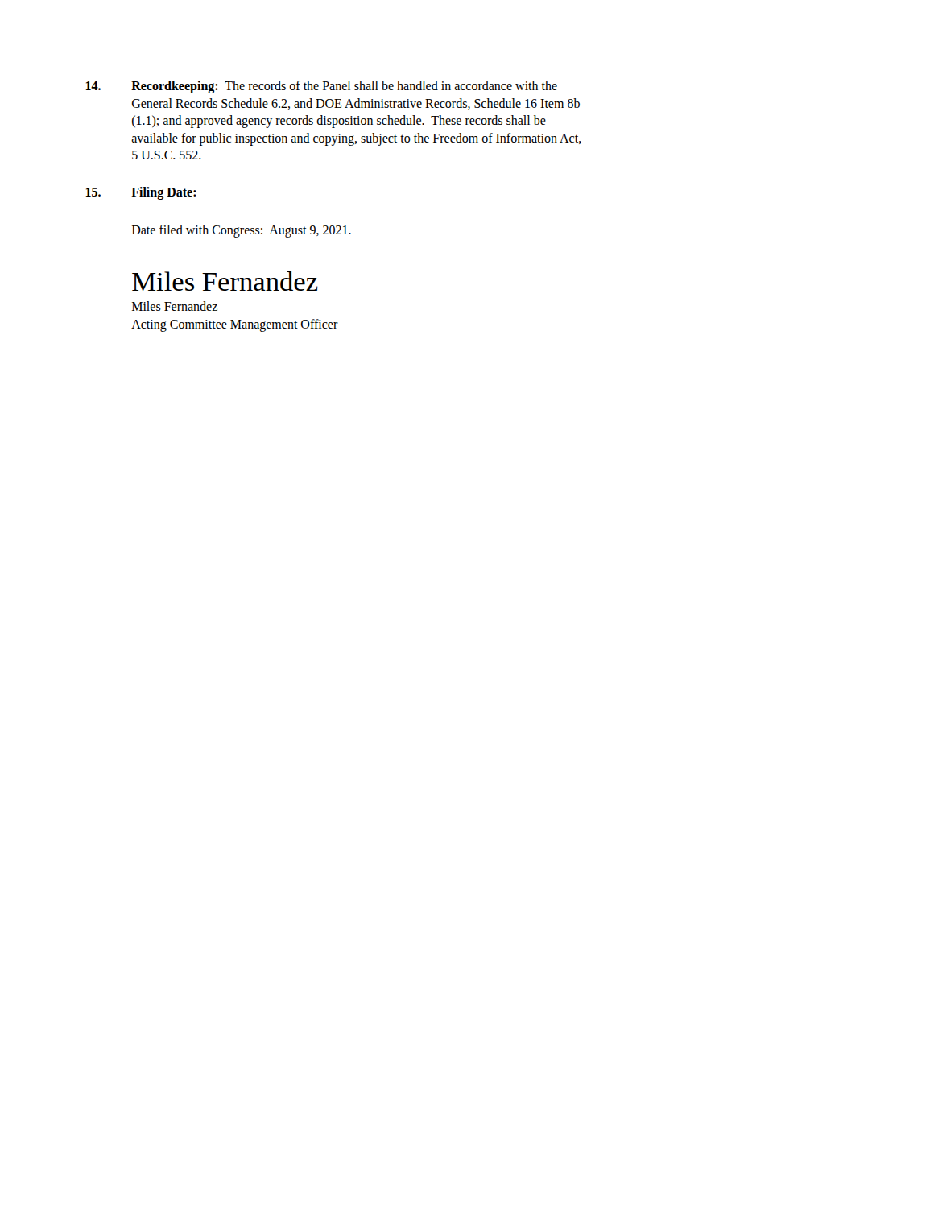14. Recordkeeping: The records of the Panel shall be handled in accordance with the General Records Schedule 6.2, and DOE Administrative Records, Schedule 16 Item 8b (1.1); and approved agency records disposition schedule. These records shall be available for public inspection and copying, subject to the Freedom of Information Act, 5 U.S.C. 552.
15. Filing Date:
Date filed with Congress: August 9, 2021.
Miles Fernandez
Miles Fernandez
Acting Committee Management Officer